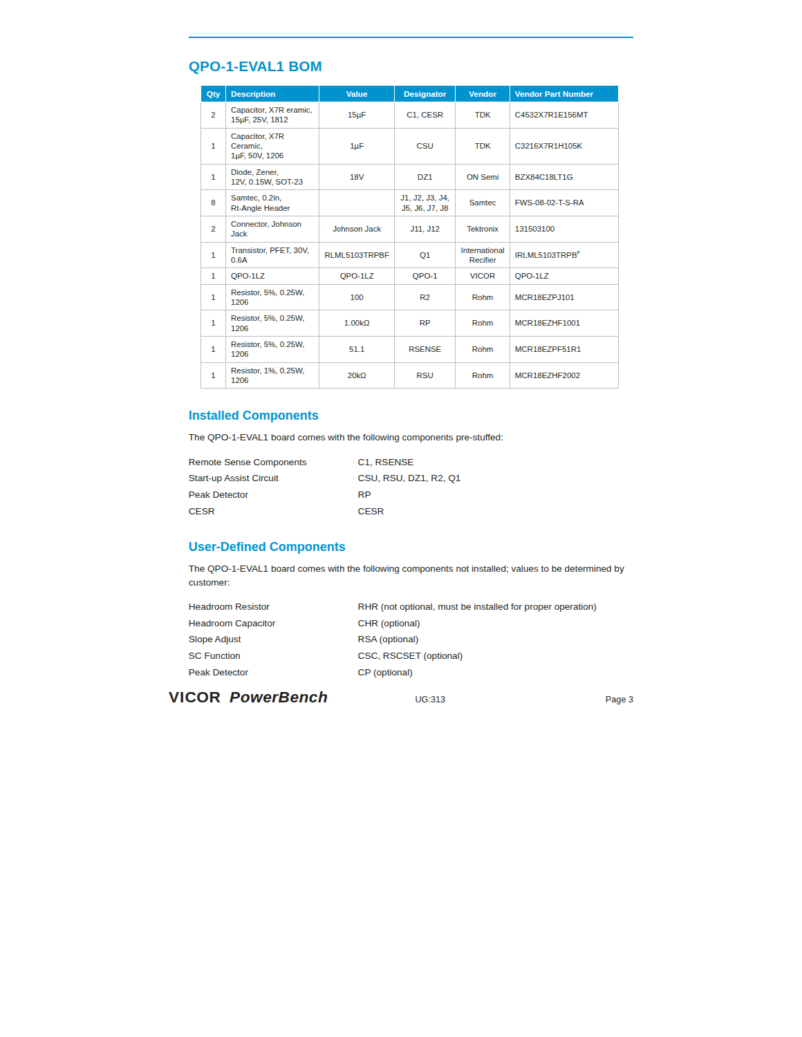QPO-1-EVAL1 BOM
| Qty | Description | Value | Designator | Vendor | Vendor Part Number |
| --- | --- | --- | --- | --- | --- |
| 2 | Capacitor, X7R eramic, 15µF, 25V, 1812 | 15µF | C1, CESR | TDK | C4532X7R1E156MT |
| 1 | Capacitor, X7R Ceramic, 1µF, 50V, 1206 | 1µF | CSU | TDK | C3216X7R1H105K |
| 1 | Diode, Zener, 12V, 0.15W, SOT-23 | 18V | DZ1 | ON Semi | BZX84C18LT1G |
| 8 | Samtec, 0.2in, Rt-Angle Header | | J1, J2, J3, J4, J5, J6, J7, J8 | Samtec | FWS-08-02-T-S-RA |
| 2 | Connector, Johnson Jack | Johnson Jack | J11, J12 | Tektronix | 131503100 |
| 1 | Transistor, PFET, 30V, 0.6A | RLML5103TRPBF | Q1 | International Recifier | IRLML5103TRPB F |
| 1 | QPO-1LZ | QPO-1LZ | QPO-1 | VICOR | QPO-1LZ |
| 1 | Resistor, 5%, 0.25W, 1206 | 100 | R2 | Rohm | MCR18EZPJ101 |
| 1 | Resistor, 5%, 0.25W, 1206 | 1.00kΩ | RP | Rohm | MCR18EZHF1001 |
| 1 | Resistor, 5%, 0.25W, 1206 | 51.1 | RSENSE | Rohm | MCR18EZPF51R1 |
| 1 | Resistor, 1%, 0.25W, 1206 | 20kΩ | RSU | Rohm | MCR18EZHF2002 |
Installed Components
The QPO-1-EVAL1 board comes with the following components pre-stuffed:
Remote Sense Components
C1, RSENSE
Start-up Assist Circuit
CSU, RSU, DZ1, R2, Q1
Peak Detector
RP
CESR
CESR
User-Defined Components
The QPO-1-EVAL1 board comes with the following components not installed; values to be determined by customer:
Headroom Resistor
RHR (not optional, must be installed for proper operation)
Headroom Capacitor
CHR (optional)
Slope Adjust
RSA (optional)
SC Function
CSC, RSCSET (optional)
Peak Detector
CP (optional)
VI COR PowerBench
UG:313
Page 3